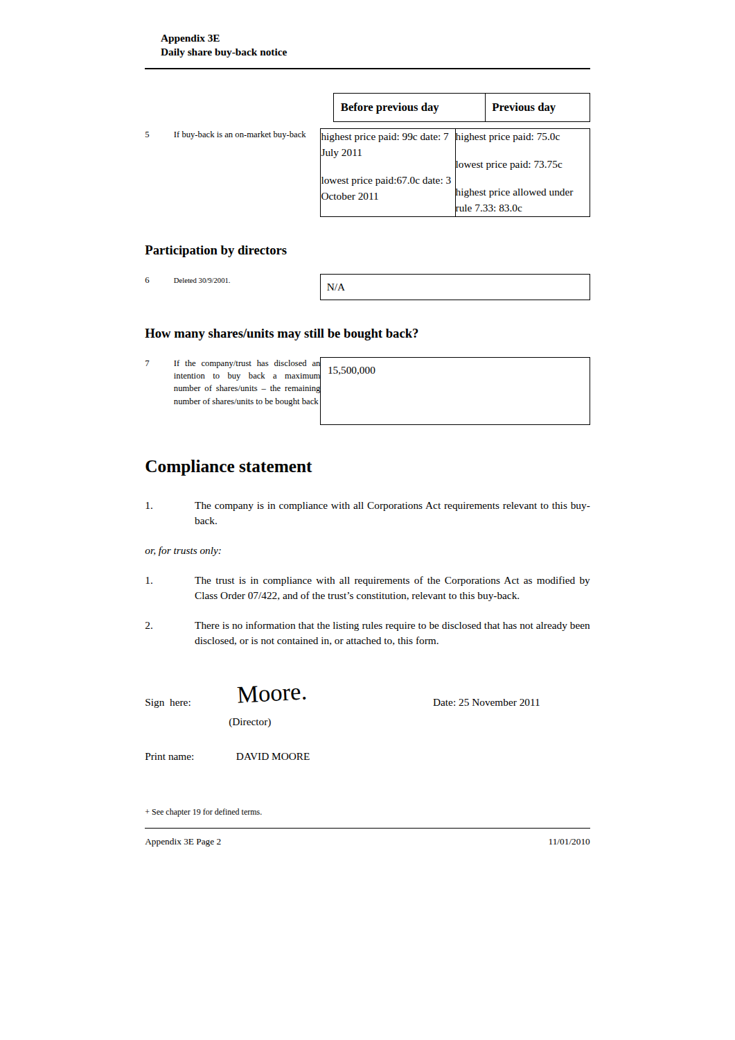Appendix 3E
Daily share buy-back notice
| | Before previous day | Previous day |
| 5 | If buy-back is an on-market buy-back | / highest price paid: 99c date: 7 July 2011 lowest price paid:67.0c date: 3 October 2011 / highest price paid: 75.0c lowest price paid: 73.75c highest price allowed under rule 7.33: 83.0c / |
Participation by directors
| 6 | Deleted 30/9/2001. | N/A |
How many shares/units may still be bought back?
| 7 | If the company/trust has disclosed an intention to buy back a maximum number of shares/units – the remaining number of shares/units to be bought back | 15,500,000 |
Compliance statement
1. The company is in compliance with all Corporations Act requirements relevant to this buy-back.
or, for trusts only:
1. The trust is in compliance with all requirements of the Corporations Act as modified by Class Order 07/422, and of the trust’s constitution, relevant to this buy-back.
2. There is no information that the listing rules require to be disclosed that has not already been disclosed, or is not contained in, or attached to, this form.
Sign here:
Moore.
Date: 25 November 2011
(Director)
Print name:DAVID MOORE
+ See chapter 19 for defined terms.
Appendix 3E Page 2
11/01/2010